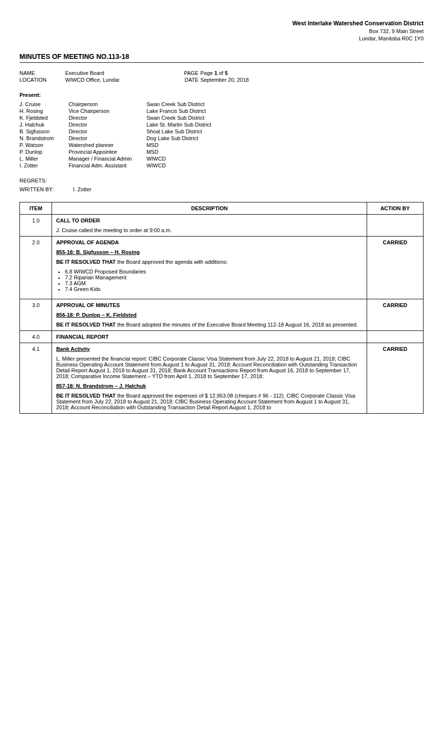West Interlake Watershed Conservation District
Box 732, 9 Main Street
Lundar, Manitoba R0C 1Y0
MINUTES OF MEETING NO.113-18
| NAME | Executive Board | PAGE | Page 1 of 5 |
| LOCATION | WIWCD Office, Lundar | DATE | September 20, 2018 |
Present:
| J. Cruise | Chairperson | Swan Creek Sub District |
| H. Rosing | Vice Chairperson | Lake Francis Sub District |
| K. Fjeldsted | Director | Swan Creek Sub District |
| J. Halchuk | Director | Lake St. Martin Sub District |
| B. Sigfusson | Director | Shoal Lake Sub District |
| N. Brandstrom | Director | Dog Lake Sub District |
| P. Watson | Watershed planner | MSD |
| P. Dunlop | Provincial Appointee | MSD |
| L. Miller | Manager / Financial Admin | WIWCD |
| I. Zotter | Financial Adm. Assistant | WIWCD |
REGRETS:
WRITTEN BY: I. Zotter
| ITEM | DESCRIPTION | ACTION BY |
| --- | --- | --- |
| 1.0 | CALL TO ORDER J. Cruise called the meeting to order at 9:00 a.m. | |
| 2.0 | APPROVAL OF AGENDA 855-18: B. Sigfusson – H. Rosing BE IT RESOLVED THAT the Board approved the agenda with additions: 6.8 WIWCD Proposed Boundaries 7.2 Riparian Management 7.3 AGM 7.4 Green Kids | CARRIED |
| 3.0 | APPROVAL OF MINUTES 856-18: P. Dunlop – K. Fjeldsted BE IT RESOLVED THAT the Board adopted the minutes of the Executive Board Meeting 112-18 August 16, 2018 as presented. | CARRIED |
| 4.0 | FINANCIAL REPORT | |
| 4.1 | Bank Activity L. Miller presented the financial report: CIBC Corporate Classic Visa Statement from July 22, 2018 to August 21, 2018; CIBC Business Operating Account Statement from August 1 to August 31, 2018; Account Reconciliation with Outstanding Transaction Detail Report August 1, 2018 to August 31, 2018; Bank Account Transactions Report from August 16, 2018 to September 17, 2018; Comparative Income Statement – YTD from April 1, 2018 to September 17, 2018; 857-18: N. Brandstrom – J. Halchuk BE IT RESOLVED THAT the Board approved the expenses of $ 12,953.08 (cheques # 96 - 112). CIBC Corporate Classic Visa Statement from July 22, 2018 to August 21, 2018; CIBC Business Operating Account Statement from August 1 to August 31, 2018; Account Reconciliation with Outstanding Transaction Detail Report August 1, 2018 to | CARRIED |